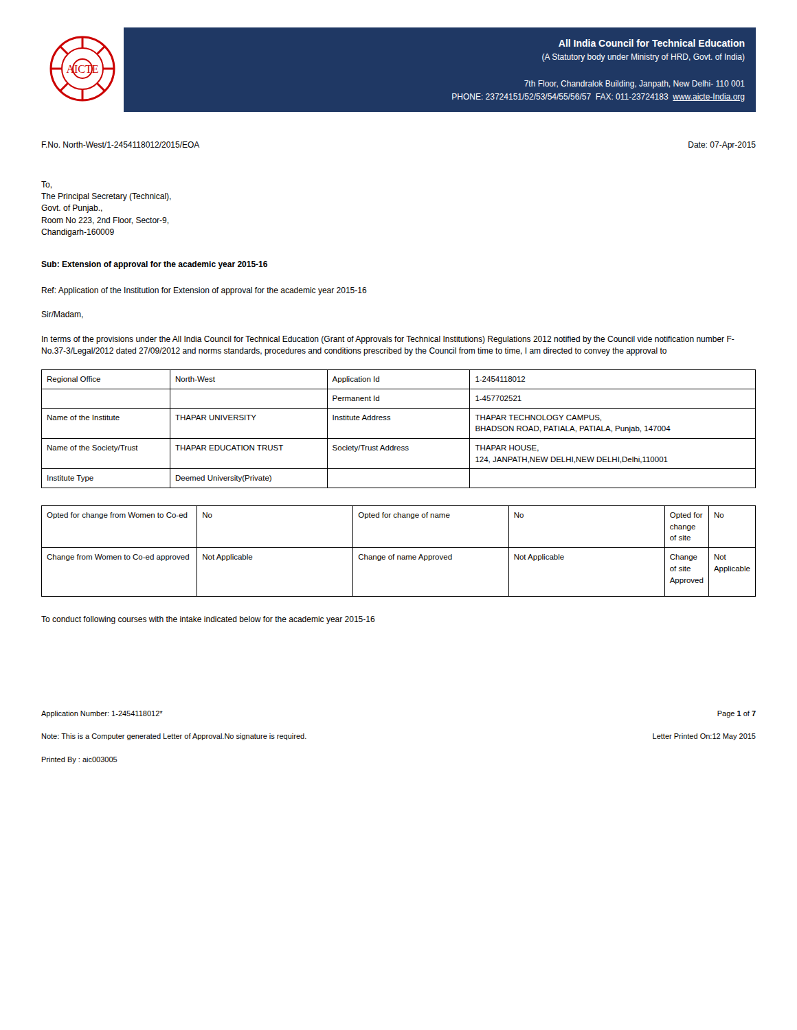All India Council for Technical Education
(A Statutory body under Ministry of HRD, Govt. of India)
7th Floor, Chandralok Building, Janpath, New Delhi- 110 001
PHONE: 23724151/52/53/54/55/56/57 FAX: 011-23724183 www.aicte-India.org
F.No. North-West/1-2454118012/2015/EOA
Date: 07-Apr-2015
To,
The Principal Secretary (Technical),
Govt. of Punjab.,
Room No 223, 2nd Floor, Sector-9,
Chandigarh-160009
Sub: Extension of approval for the academic year 2015-16
Ref: Application of the Institution for Extension of approval for the academic year 2015-16
Sir/Madam,
In terms of the provisions under the All India Council for Technical Education (Grant of Approvals for Technical Institutions) Regulations 2012 notified by the Council vide notification number F-No.37-3/Legal/2012 dated 27/09/2012 and norms standards, procedures and conditions prescribed by the Council from time to time, I am directed to convey the approval to
| Regional Office | North-West | Application Id | 1-2454118012 |
| | | Permanent Id | 1-457702521 |
| Name of the Institute | THAPAR UNIVERSITY | Institute Address | THAPAR TECHNOLOGY CAMPUS, BHADSON ROAD, PATIALA, PATIALA, Punjab, 147004 |
| Name of the Society/Trust | THAPAR EDUCATION TRUST | Society/Trust Address | THAPAR HOUSE, 124, JANPATH,NEW DELHI,NEW DELHI,Delhi,110001 |
| Institute Type | Deemed University(Private) | | |
| Opted for change from Women to Co-ed | No | Opted for change of name | No | Opted for change of site | No |
| Change from Women to Co-ed approved | Not Applicable | Change of name Approved | Not Applicable | Change of site Approved | Not Applicable |
To conduct following courses with the intake indicated below for the academic year 2015-16
Application Number: 1-2454118012*
Page 1 of 7
Note: This is a Computer generated Letter of Approval.No signature is required.
Letter Printed On:12 May 2015
Printed By : aic003005